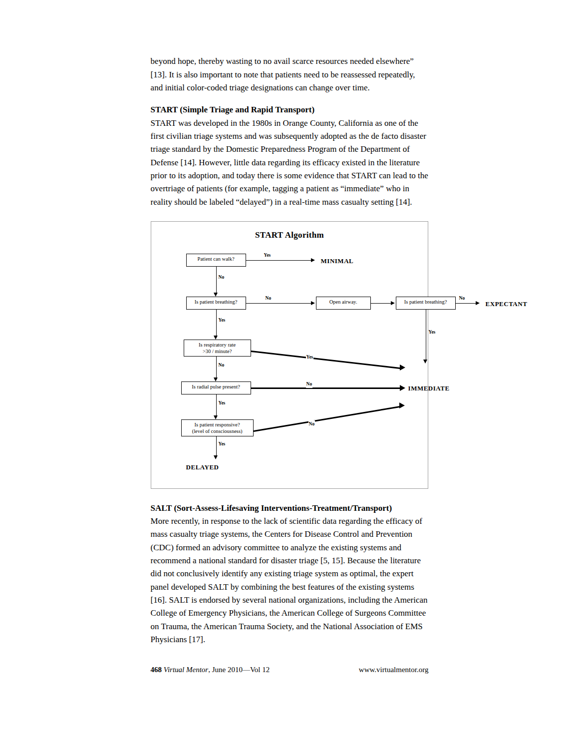beyond hope, thereby wasting to no avail scarce resources needed elsewhere” [13]. It is also important to note that patients need to be reassessed repeatedly, and initial color-coded triage designations can change over time.
START (Simple Triage and Rapid Transport)
START was developed in the 1980s in Orange County, California as one of the first civilian triage systems and was subsequently adopted as the de facto disaster triage standard by the Domestic Preparedness Program of the Department of Defense [14]. However, little data regarding its efficacy existed in the literature prior to its adoption, and today there is some evidence that START can lead to the overtriage of patients (for example, tagging a patient as “immediate” who in reality should be labeled “delayed”) in a real-time mass casualty setting [14].
START Algorithm
Patient can walk?
Yes
MINIMAL
No
Is patient breathing?
No
Open airway.
Is patient breathing?
No
EXPECTANT
Yes
Yes
Is respiratory rate
>30 / minute?
Yes
No
Is radial pulse present?
No
IMMEDIATE
Yes
Is patient responsive?
(level of consciousness)
No
Yes
DELAYED
SALT (Sort-Assess-Lifesaving Interventions-Treatment/Transport)
More recently, in response to the lack of scientific data regarding the efficacy of mass casualty triage systems, the Centers for Disease Control and Prevention (CDC) formed an advisory committee to analyze the existing systems and recommend a national standard for disaster triage [5, 15]. Because the literature did not conclusively identify any existing triage system as optimal, the expert panel developed SALT by combining the best features of the existing systems [16]. SALT is endorsed by several national organizations, including the American College of Emergency Physicians, the American College of Surgeons Committee on Trauma, the American Trauma Society, and the National Association of EMS Physicians [17].
468 Virtual Mentor, June 2010—Vol 12
www.virtualmentor.org